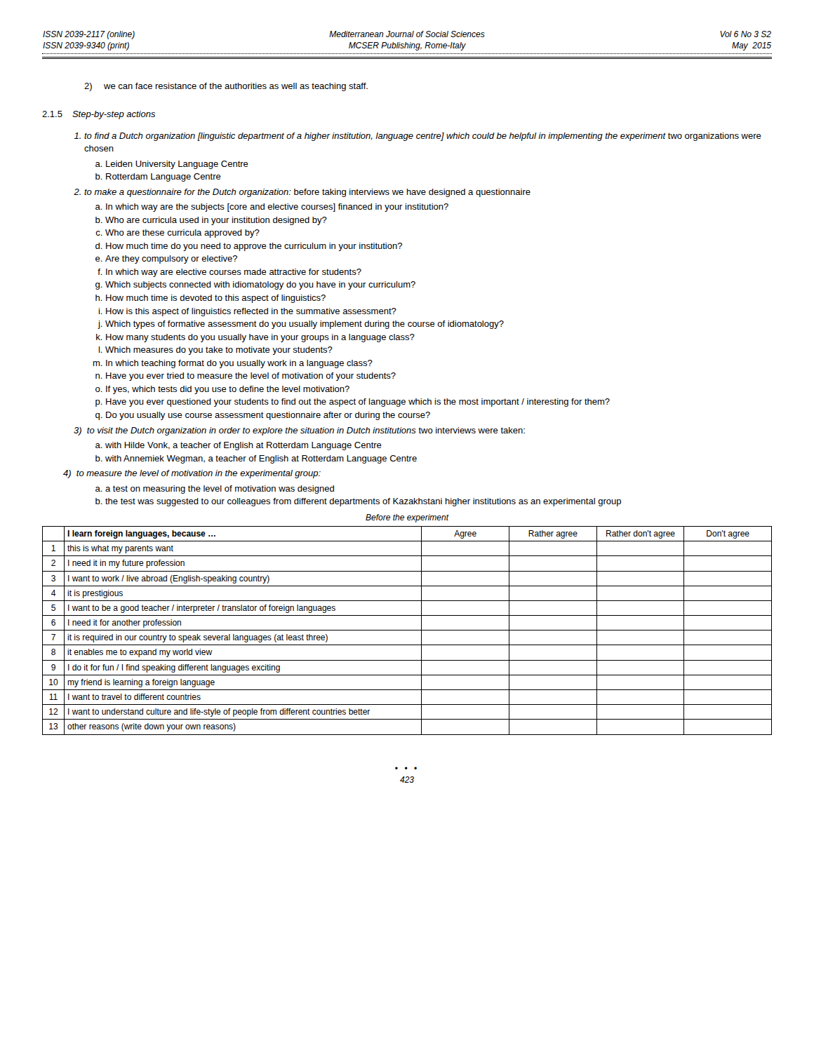| ISSN 2039-2117 (online) ISSN 2039-9340 (print) | Mediterranean Journal of Social Sciences MCSER Publishing, Rome-Italy | Vol 6 No 3 S2 May 2015 |
2) we can face resistance of the authorities as well as teaching staff.
2.1.5 Step-by-step actions
to find a Dutch organization [linguistic department of a higher institution, language centre] which could be helpful in implementing the experiment two organizations were chosen
Leiden University Language Centre
Rotterdam Language Centre
to make a questionnaire for the Dutch organization: before taking interviews we have designed a questionnaire
In which way are the subjects [core and elective courses] financed in your institution?
Who are curricula used in your institution designed by?
Who are these curricula approved by?
How much time do you need to approve the curriculum in your institution?
Are they compulsory or elective?
In which way are elective courses made attractive for students?
Which subjects connected with idiomatology do you have in your curriculum?
How much time is devoted to this aspect of linguistics?
How is this aspect of linguistics reflected in the summative assessment?
Which types of formative assessment do you usually implement during the course of idiomatology?
How many students do you usually have in your groups in a language class?
Which measures do you take to motivate your students?
In which teaching format do you usually work in a language class?
Have you ever tried to measure the level of motivation of your students?
If yes, which tests did you use to define the level motivation?
Have you ever questioned your students to find out the aspect of language which is the most important / interesting for them?
Do you usually use course assessment questionnaire after or during the course?
3) to visit the Dutch organization in order to explore the situation in Dutch institutions two interviews were taken:
with Hilde Vonk, a teacher of English at Rotterdam Language Centre
with Annemiek Wegman, a teacher of English at Rotterdam Language Centre
4) to measure the level of motivation in the experimental group:
a test on measuring the level of motivation was designed
the test was suggested to our colleagues from different departments of Kazakhstani higher institutions as an experimental group
Before the experiment
| | I learn foreign languages, because … | Agree | Rather agree | Rather don't agree | Don't agree |
| --- | --- | --- | --- | --- | --- |
| 1 | this is what my parents want | | | | |
| 2 | I need it in my future profession | | | | |
| 3 | I want to work / live abroad (English-speaking country) | | | | |
| 4 | it is prestigious | | | | |
| 5 | I want to be a good teacher / interpreter / translator of foreign languages | | | | |
| 6 | I need it for another profession | | | | |
| 7 | it is required in our country to speak several languages (at least three) | | | | |
| 8 | it enables me to expand my world view | | | | |
| 9 | I do it for fun / I find speaking different languages exciting | | | | |
| 10 | my friend is learning a foreign language | | | | |
| 11 | I want to travel to different countries | | | | |
| 12 | I want to understand culture and life-style of people from different countries better | | | | |
| 13 | other reasons (write down your own reasons) | | | | |
• • •
423